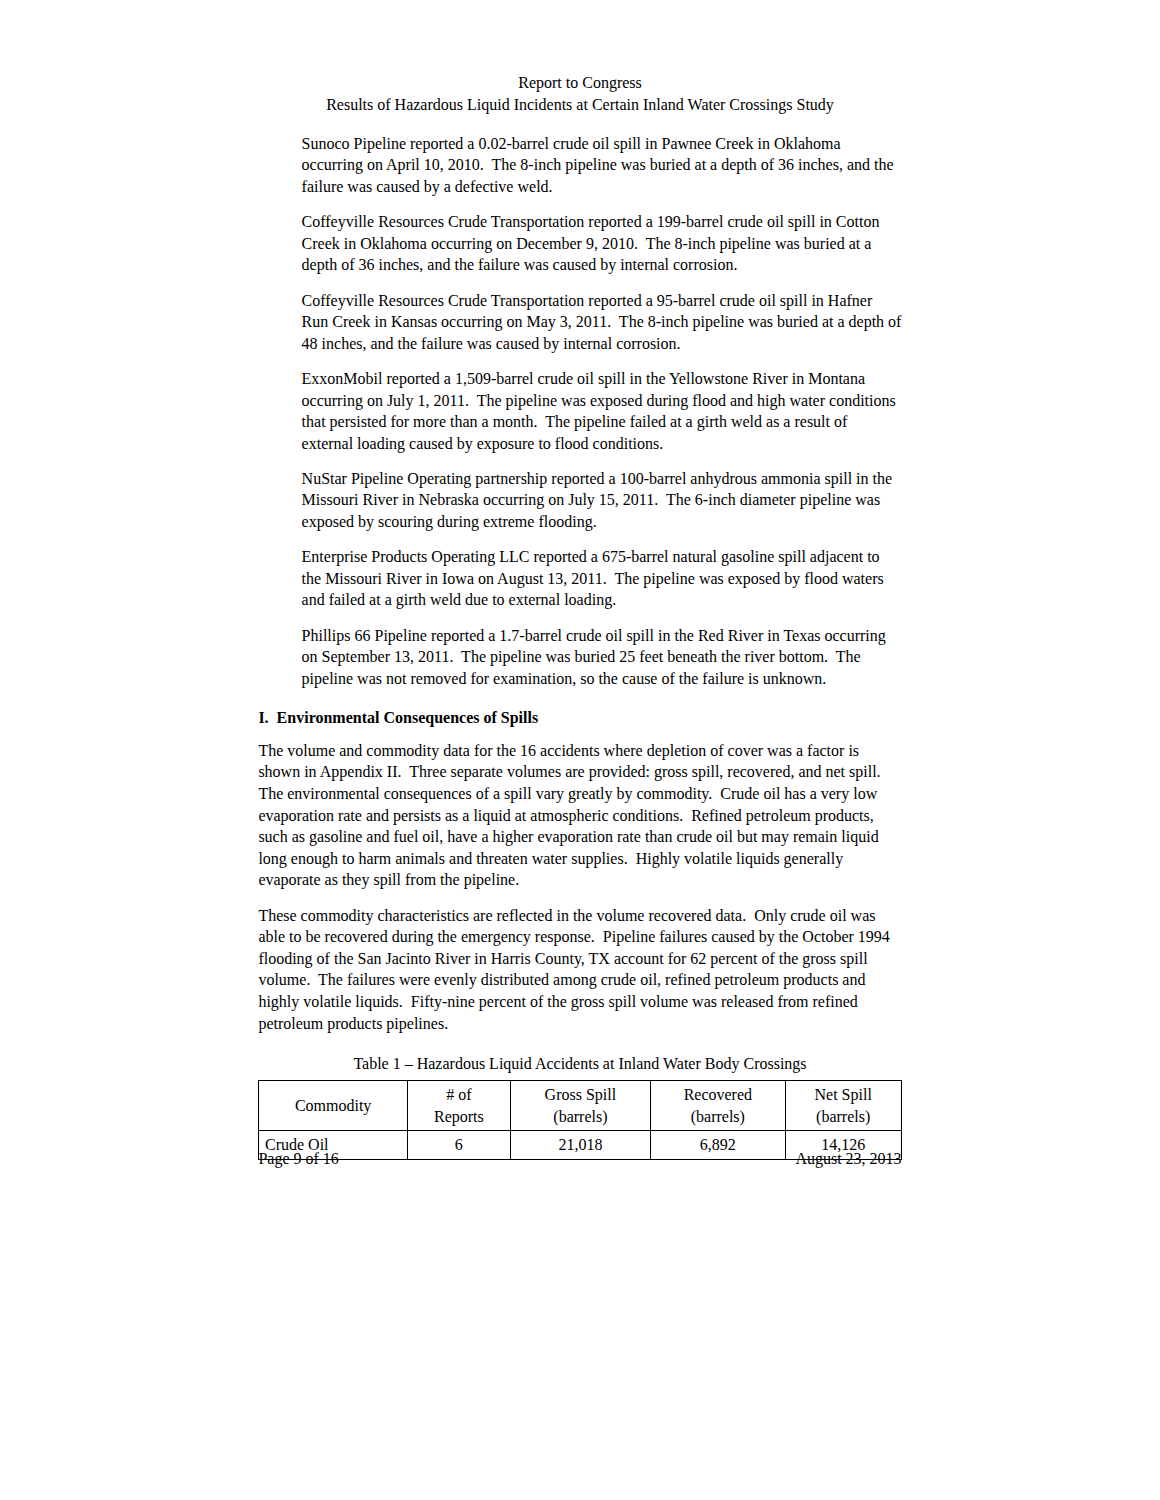Report to Congress Results of Hazardous Liquid Incidents at Certain Inland Water Crossings Study
Sunoco Pipeline reported a 0.02-barrel crude oil spill in Pawnee Creek in Oklahoma occurring on April 10, 2010. The 8-inch pipeline was buried at a depth of 36 inches, and the failure was caused by a defective weld.
Coffeyville Resources Crude Transportation reported a 199-barrel crude oil spill in Cotton Creek in Oklahoma occurring on December 9, 2010. The 8-inch pipeline was buried at a depth of 36 inches, and the failure was caused by internal corrosion.
Coffeyville Resources Crude Transportation reported a 95-barrel crude oil spill in Hafner Run Creek in Kansas occurring on May 3, 2011. The 8-inch pipeline was buried at a depth of 48 inches, and the failure was caused by internal corrosion.
ExxonMobil reported a 1,509-barrel crude oil spill in the Yellowstone River in Montana occurring on July 1, 2011. The pipeline was exposed during flood and high water conditions that persisted for more than a month. The pipeline failed at a girth weld as a result of external loading caused by exposure to flood conditions.
NuStar Pipeline Operating partnership reported a 100-barrel anhydrous ammonia spill in the Missouri River in Nebraska occurring on July 15, 2011. The 6-inch diameter pipeline was exposed by scouring during extreme flooding.
Enterprise Products Operating LLC reported a 675-barrel natural gasoline spill adjacent to the Missouri River in Iowa on August 13, 2011. The pipeline was exposed by flood waters and failed at a girth weld due to external loading.
Phillips 66 Pipeline reported a 1.7-barrel crude oil spill in the Red River in Texas occurring on September 13, 2011. The pipeline was buried 25 feet beneath the river bottom. The pipeline was not removed for examination, so the cause of the failure is unknown.
I. Environmental Consequences of Spills
The volume and commodity data for the 16 accidents where depletion of cover was a factor is shown in Appendix II. Three separate volumes are provided: gross spill, recovered, and net spill. The environmental consequences of a spill vary greatly by commodity. Crude oil has a very low evaporation rate and persists as a liquid at atmospheric conditions. Refined petroleum products, such as gasoline and fuel oil, have a higher evaporation rate than crude oil but may remain liquid long enough to harm animals and threaten water supplies. Highly volatile liquids generally evaporate as they spill from the pipeline.
These commodity characteristics are reflected in the volume recovered data. Only crude oil was able to be recovered during the emergency response. Pipeline failures caused by the October 1994 flooding of the San Jacinto River in Harris County, TX account for 62 percent of the gross spill volume. The failures were evenly distributed among crude oil, refined petroleum products and highly volatile liquids. Fifty-nine percent of the gross spill volume was released from refined petroleum products pipelines.
Table 1 – Hazardous Liquid Accidents at Inland Water Body Crossings
| Commodity | # of Reports | Gross Spill (barrels) | Recovered (barrels) | Net Spill (barrels) |
| --- | --- | --- | --- | --- |
| Crude Oil | 6 | 21,018 | 6,892 | 14,126 |
Page 9 of 16 August 23, 2013